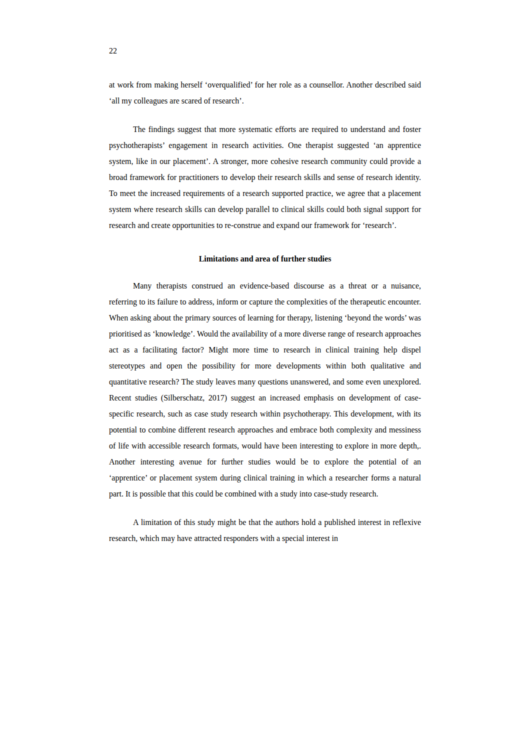22
at work from making herself ‘overqualified’ for her role as a counsellor. Another described said ‘all my colleagues are scared of research’.
The findings suggest that more systematic efforts are required to understand and foster psychotherapists’ engagement in research activities. One therapist suggested ‘an apprentice system, like in our placement’. A stronger, more cohesive research community could provide a broad framework for practitioners to develop their research skills and sense of research identity. To meet the increased requirements of a research supported practice, we agree that a placement system where research skills can develop parallel to clinical skills could both signal support for research and create opportunities to re-construe and expand our framework for ‘research’.
Limitations and area of further studies
Many therapists construed an evidence-based discourse as a threat or a nuisance, referring to its failure to address, inform or capture the complexities of the therapeutic encounter. When asking about the primary sources of learning for therapy, listening ‘beyond the words’ was prioritised as ‘knowledge’. Would the availability of a more diverse range of research approaches act as a facilitating factor? Might more time to research in clinical training help dispel stereotypes and open the possibility for more developments within both qualitative and quantitative research? The study leaves many questions unanswered, and some even unexplored. Recent studies (Silberschatz, 2017) suggest an increased emphasis on development of case-specific research, such as case study research within psychotherapy. This development, with its potential to combine different research approaches and embrace both complexity and messiness of life with accessible research formats, would have been interesting to explore in more depth,. Another interesting avenue for further studies would be to explore the potential of an ‘apprentice’ or placement system during clinical training in which a researcher forms a natural part. It is possible that this could be combined with a study into case-study research.
A limitation of this study might be that the authors hold a published interest in reflexive research, which may have attracted responders with a special interest in